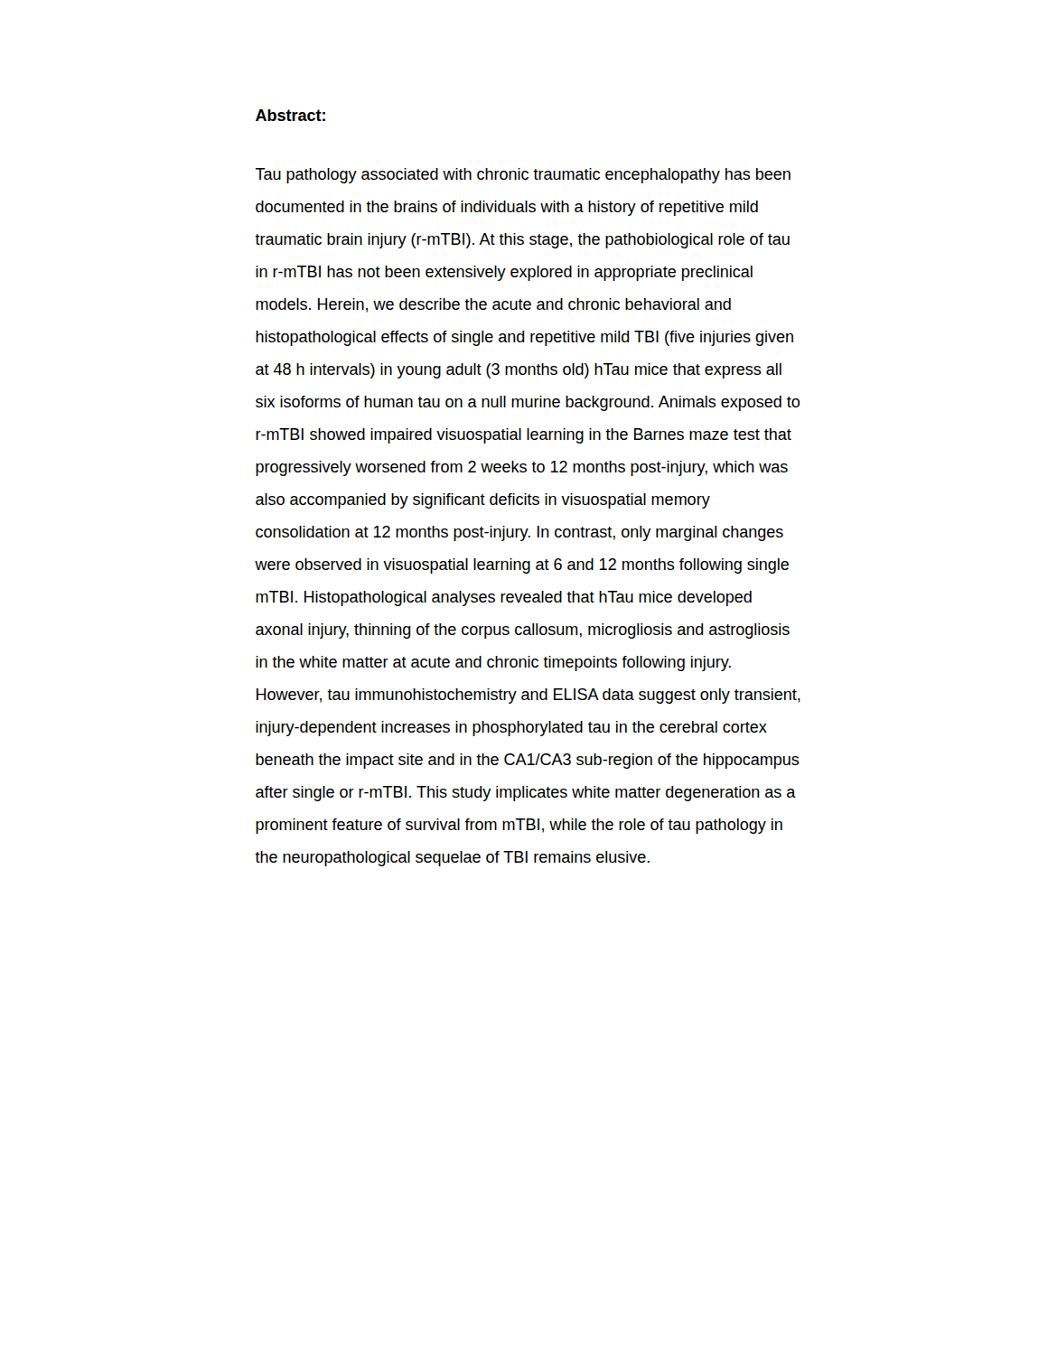Abstract:
Tau pathology associated with chronic traumatic encephalopathy has been documented in the brains of individuals with a history of repetitive mild traumatic brain injury (r-mTBI). At this stage, the pathobiological role of tau in r-mTBI has not been extensively explored in appropriate preclinical models. Herein, we describe the acute and chronic behavioral and histopathological effects of single and repetitive mild TBI (five injuries given at 48 h intervals) in young adult (3 months old) hTau mice that express all six isoforms of human tau on a null murine background. Animals exposed to r-mTBI showed impaired visuospatial learning in the Barnes maze test that progressively worsened from 2 weeks to 12 months post-injury, which was also accompanied by significant deficits in visuospatial memory consolidation at 12 months post-injury. In contrast, only marginal changes were observed in visuospatial learning at 6 and 12 months following single mTBI. Histopathological analyses revealed that hTau mice developed axonal injury, thinning of the corpus callosum, microgliosis and astrogliosis in the white matter at acute and chronic timepoints following injury. However, tau immunohistochemistry and ELISA data suggest only transient, injury-dependent increases in phosphorylated tau in the cerebral cortex beneath the impact site and in the CA1/CA3 sub-region of the hippocampus after single or r-mTBI. This study implicates white matter degeneration as a prominent feature of survival from mTBI, while the role of tau pathology in the neuropathological sequelae of TBI remains elusive.